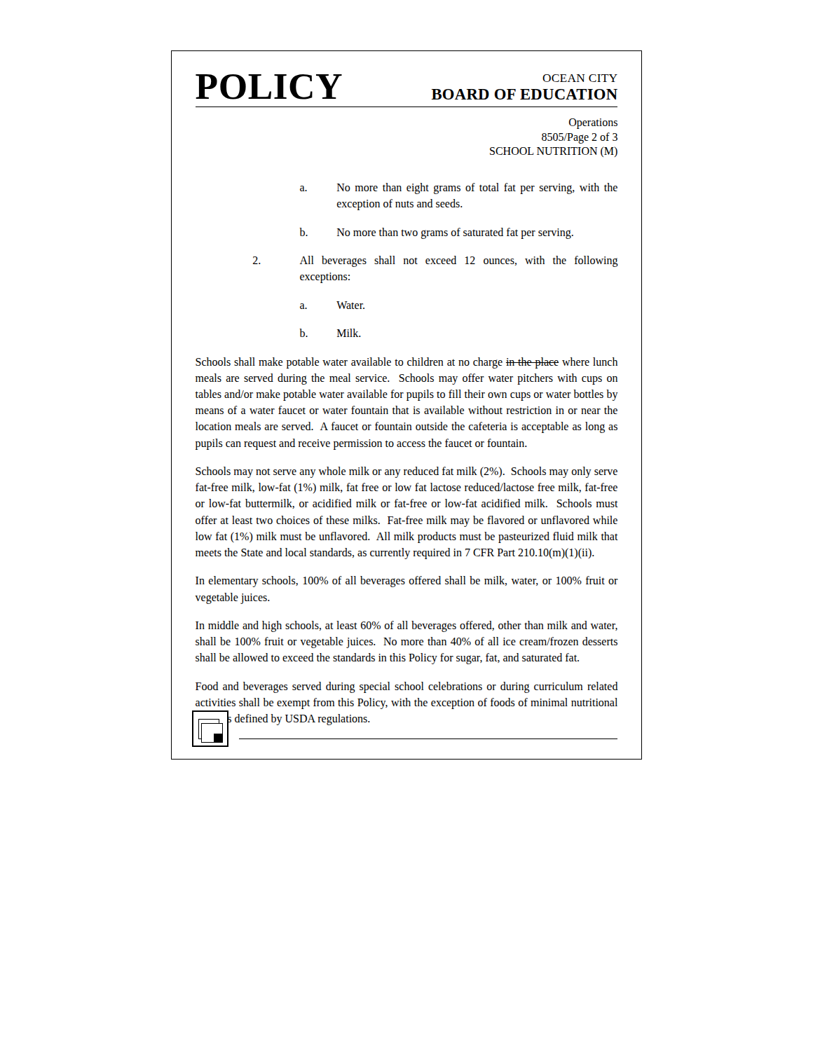POLICY
OCEAN CITY
BOARD OF EDUCATION
Operations
8505/Page 2 of 3
SCHOOL NUTRITION (M)
a.
No more than eight grams of total fat per serving, with the exception of nuts and seeds.
b.
No more than two grams of saturated fat per serving.
2.
All beverages shall not exceed 12 ounces, with the following exceptions:
a.
Water.
b.
Milk.
Schools shall make potable water available to children at no charge in the place where lunch meals are served during the meal service. Schools may offer water pitchers with cups on tables and/or make potable water available for pupils to fill their own cups or water bottles by means of a water faucet or water fountain that is available without restriction in or near the location meals are served. A faucet or fountain outside the cafeteria is acceptable as long as pupils can request and receive permission to access the faucet or fountain.
Schools may not serve any whole milk or any reduced fat milk (2%). Schools may only serve fat-free milk, low-fat (1%) milk, fat free or low fat lactose reduced/lactose free milk, fat-free or low-fat buttermilk, or acidified milk or fat-free or low-fat acidified milk. Schools must offer at least two choices of these milks. Fat-free milk may be flavored or unflavored while low fat (1%) milk must be unflavored. All milk products must be pasteurized fluid milk that meets the State and local standards, as currently required in 7 CFR Part 210.10(m)(1)(ii).
In elementary schools, 100% of all beverages offered shall be milk, water, or 100% fruit or vegetable juices.
In middle and high schools, at least 60% of all beverages offered, other than milk and water, shall be 100% fruit or vegetable juices. No more than 40% of all ice cream/frozen desserts shall be allowed to exceed the standards in this Policy for sugar, fat, and saturated fat.
Food and beverages served during special school celebrations or during curriculum related activities shall be exempt from this Policy, with the exception of foods of minimal nutritional value as defined by USDA regulations.